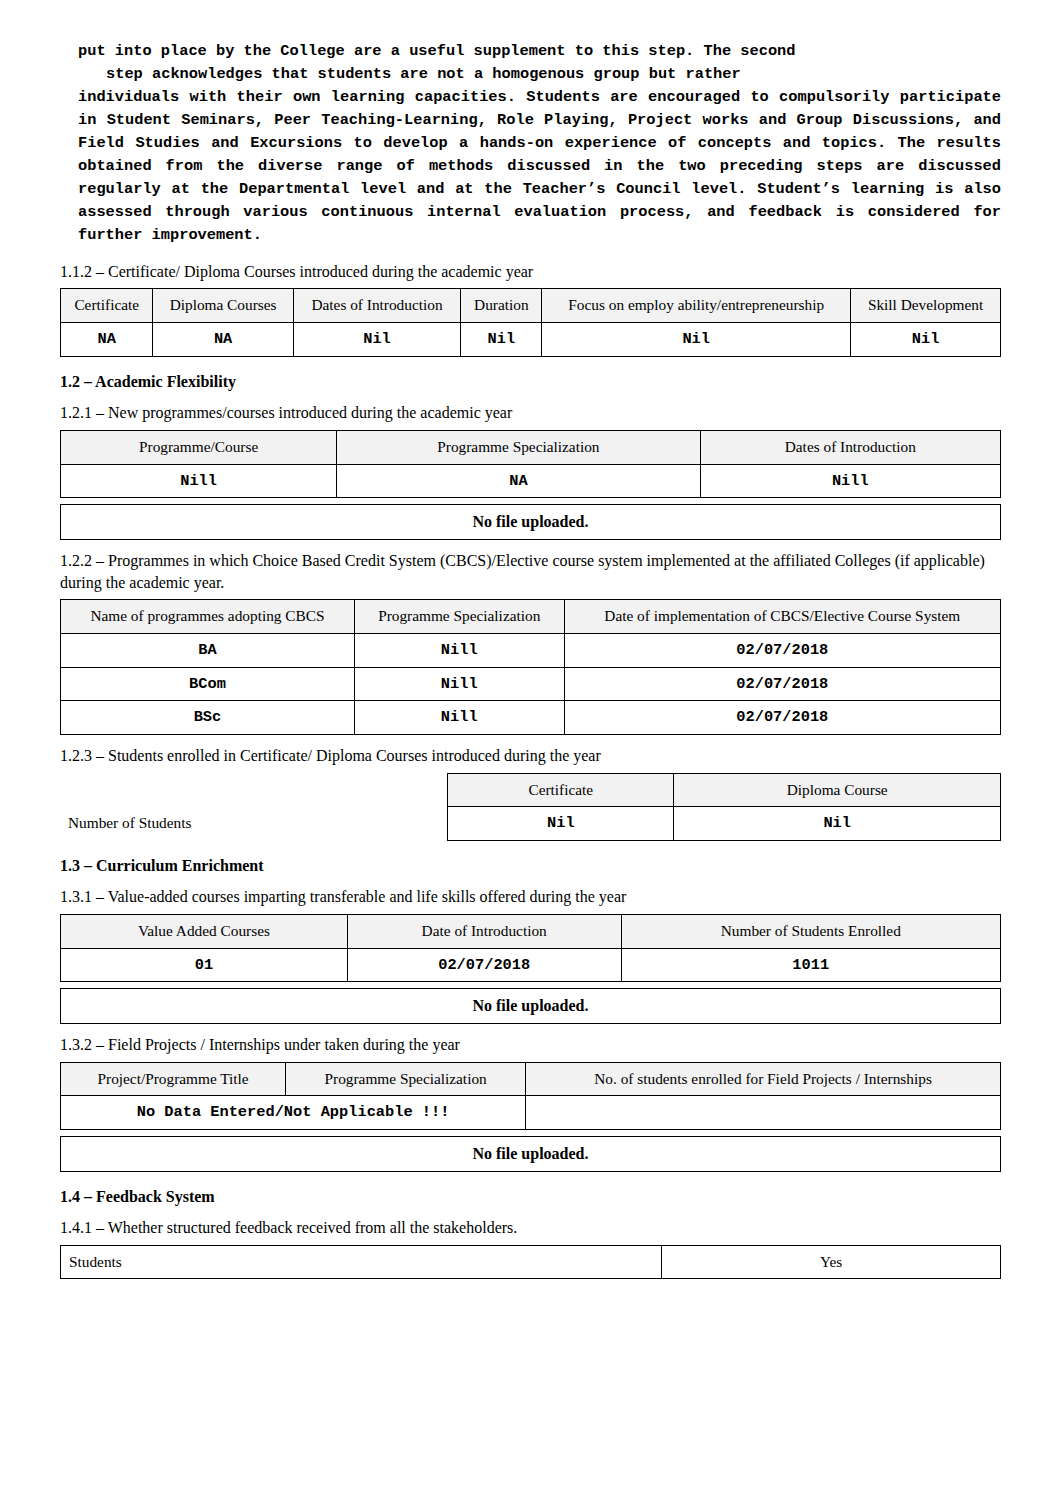put into place by the College are a useful supplement to this step. The second step acknowledges that students are not a homogenous group but rather individuals with their own learning capacities. Students are encouraged to compulsorily participate in Student Seminars, Peer Teaching-Learning, Role Playing, Project works and Group Discussions, and Field Studies and Excursions to develop a hands-on experience of concepts and topics. The results obtained from the diverse range of methods discussed in the two preceding steps are discussed regularly at the Departmental level and at the Teacher’s Council level. Student’s learning is also assessed through various continuous internal evaluation process, and feedback is considered for further improvement.
1.1.2 – Certificate/ Diploma Courses introduced during the academic year
| Certificate | Diploma Courses | Dates of Introduction | Duration | Focus on employ ability/entrepreneurship | Skill Development |
| --- | --- | --- | --- | --- | --- |
| NA | NA | Nil | Nil | Nil | Nil |
1.2 – Academic Flexibility
1.2.1 – New programmes/courses introduced during the academic year
| Programme/Course | Programme Specialization | Dates of Introduction |
| --- | --- | --- |
| Nill | NA | Nill |
No file uploaded.
1.2.2 – Programmes in which Choice Based Credit System (CBCS)/Elective course system implemented at the affiliated Colleges (if applicable) during the academic year.
| Name of programmes adopting CBCS | Programme Specialization | Date of implementation of CBCS/Elective Course System |
| --- | --- | --- |
| BA | Nill | 02/07/2018 |
| BCom | Nill | 02/07/2018 |
| BSc | Nill | 02/07/2018 |
1.2.3 – Students enrolled in Certificate/ Diploma Courses introduced during the year
| | Certificate | Diploma Course |
| Number of Students | Nil | Nil |
1.3 – Curriculum Enrichment
1.3.1 – Value-added courses imparting transferable and life skills offered during the year
| Value Added Courses | Date of Introduction | Number of Students Enrolled |
| --- | --- | --- |
| 01 | 02/07/2018 | 1011 |
No file uploaded.
1.3.2 – Field Projects / Internships under taken during the year
| Project/Programme Title | Programme Specialization | No. of students enrolled for Field Projects / Internships |
| --- | --- | --- |
| No Data Entered/Not Applicable !!! | |
No file uploaded.
1.4 – Feedback System
1.4.1 – Whether structured feedback received from all the stakeholders.
| Students | Yes |